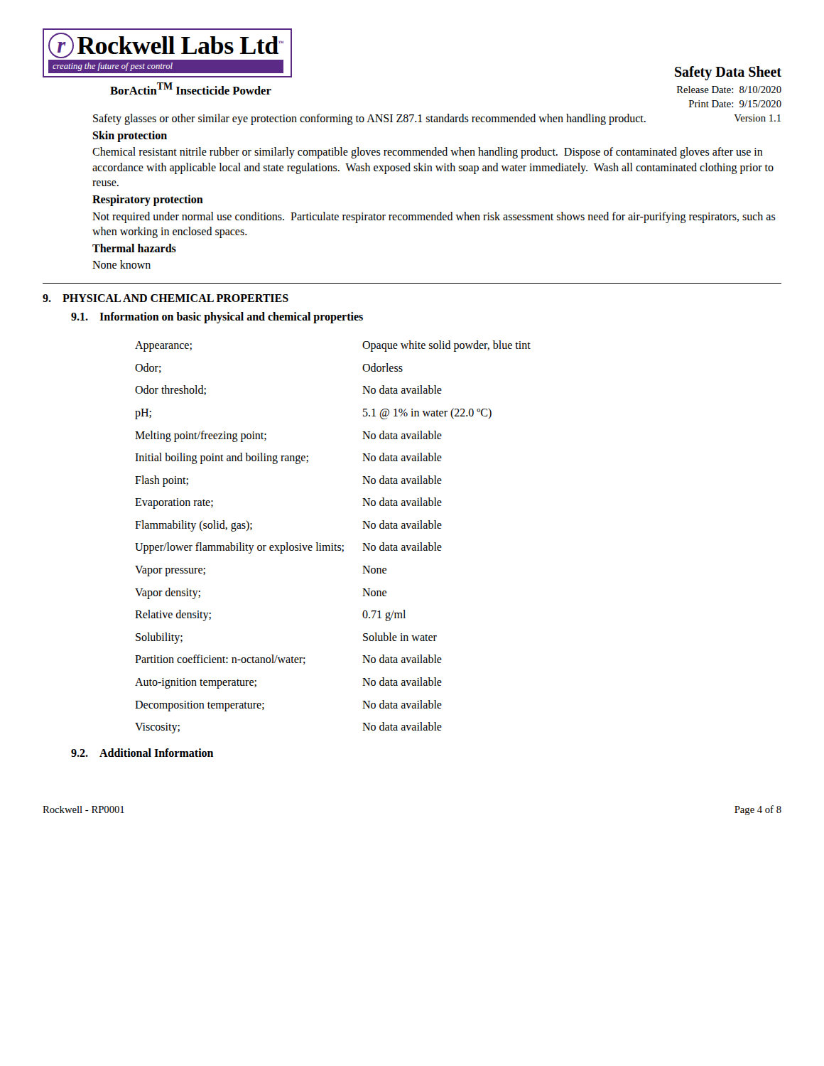r Rockwell Labs Ltd™
creating the future of pest control
Safety Data Sheet
Release Date: 8/10/2020
Print Date: 9/15/2020
Version 1.1
BorActinTM Insecticide Powder
Safety glasses or other similar eye protection conforming to ANSI Z87.1 standards recommended when handling product.
Skin protection
Chemical resistant nitrile rubber or similarly compatible gloves recommended when handling product. Dispose of contaminated gloves after use in accordance with applicable local and state regulations. Wash exposed skin with soap and water immediately. Wash all contaminated clothing prior to reuse.
Respiratory protection
Not required under normal use conditions. Particulate respirator recommended when risk assessment shows need for air-purifying respirators, such as when working in enclosed spaces.
Thermal hazards
None known
9. PHYSICAL AND CHEMICAL PROPERTIES
9.1. Information on basic physical and chemical properties
| Appearance; | Opaque white solid powder, blue tint |
| Odor; | Odorless |
| Odor threshold; | No data available |
| pH; | 5.1 @ 1% in water (22.0 ºC) |
| Melting point/freezing point; | No data available |
| Initial boiling point and boiling range; | No data available |
| Flash point; | No data available |
| Evaporation rate; | No data available |
| Flammability (solid, gas); | No data available |
| Upper/lower flammability or explosive limits; | No data available |
| Vapor pressure; | None |
| Vapor density; | None |
| Relative density; | 0.71 g/ml |
| Solubility; | Soluble in water |
| Partition coefficient: n-octanol/water; | No data available |
| Auto-ignition temperature; | No data available |
| Decomposition temperature; | No data available |
| Viscosity; | No data available |
9.2. Additional Information
Rockwell - RP0001
Page 4 of 8